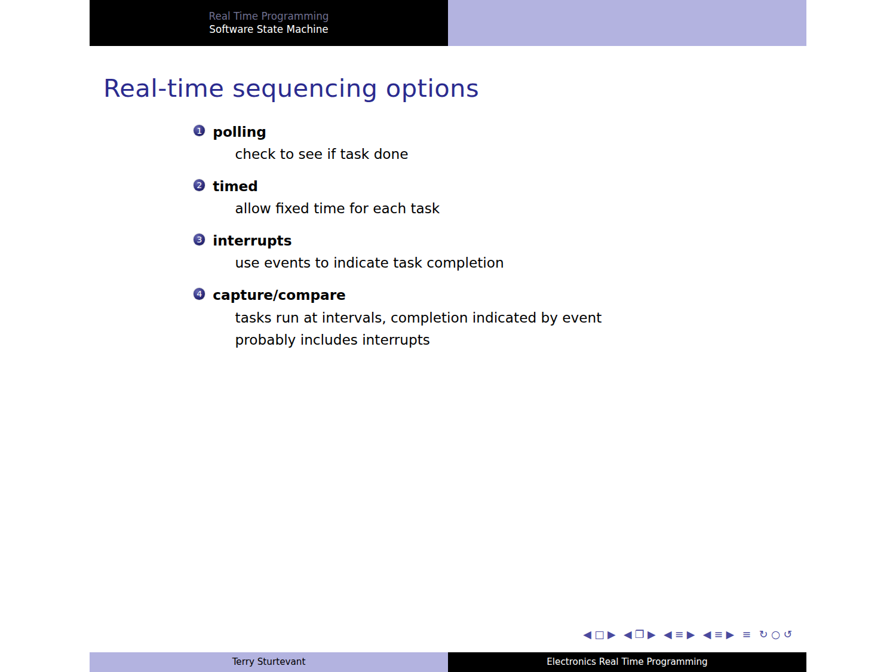Real Time Programming
Software State Machine
Real-time sequencing options
1 polling check to see if task done
2 timed allow fixed time for each task
3 interrupts use events to indicate task completion
4 capture/compare tasks run at intervals, completion indicated by event probably includes interrupts
◀□▶ ◀❐▶ ◀≡▶ ◀≡▶ ≡ ↻○↺
Terry Sturtevant
Electronics Real Time Programming